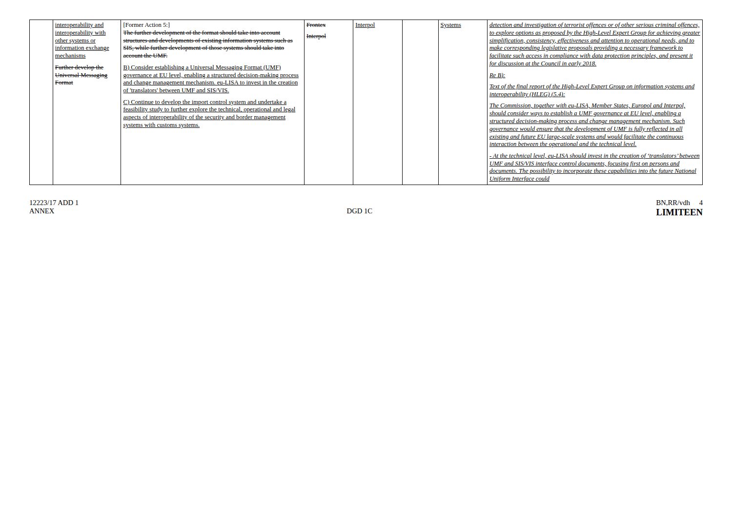| | interoperability and interoperability with other systems or information exchange mechanisms Further develop the Universal Messaging Format | [Former Action 5:] The further development of the format should take into account structures and developments of existing information systems such as SIS, while further development of those systems should take into account the UMF. B) Consider establishing a Universal Messaging Format (UMF) governance at EU level, enabling a structured decision-making process and change management mechanism. eu-LISA to invest in the creation of 'translators' between UMF and SIS/VIS. C) Continue to develop the import control system and undertake a feasibility study to further explore the technical, operational and legal aspects of interoperability of the security and border management systems with customs systems. | Frontex Interpol | Interpol | | Systems | detection and investigation of terrorist offences or of other serious criminal offences, to explore options as proposed by the High-Level Expert Group for achieving greater simplification, consistency, effectiveness and attention to operational needs, and to make corresponding legislative proposals providing a necessary framework to facilitate such access in compliance with data protection principles, and present it for discussion at the Council in early 2018. Re B): Text of the final report of the High-Level Expert Group on information systems and interoperability (HLEG) (5.4): The Commission, together with eu-LISA, Member States, Europol and Interpol, should consider ways to establish a UMF governance at EU level, enabling a structured decision-making process and change management mechanism. Such governance would ensure that the development of UMF is fully reflected in all existing and future EU large-scale systems and would facilitate the continuous interaction between the operational and the technical level. - At the technical level, eu-LISA should invest in the creation of ‘translators’ between UMF and SIS/VIS interface control documents, focusing first on persons and documents. The possibility to incorporate these capabilities into the future National Uniform Interface could |
| 12223/17 ADD 1 | | BN,RR/vdh | 4 |
| ANNEX | DGD 1C | LIMITE | EN |